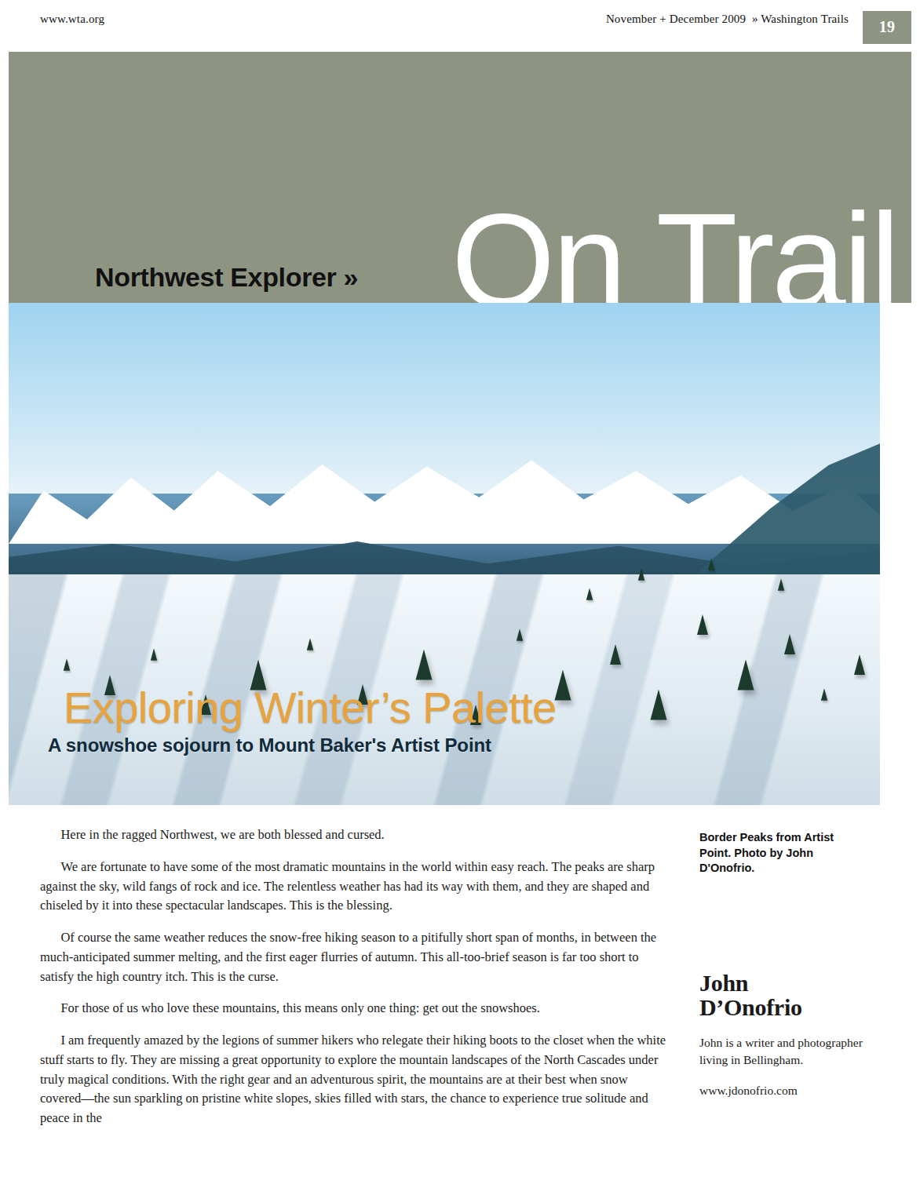www.wta.org
November + December 2009 » Washington Trails
19
On Trail
Northwest Explorer »
Exploring Winter’s Palette
A snowshoe sojourn to Mount Baker's Artist Point
Here in the ragged Northwest, we are both blessed and cursed.
We are fortunate to have some of the most dramatic mountains in the world within easy reach. The peaks are sharp against the sky, wild fangs of rock and ice. The relentless weather has had its way with them, and they are shaped and chiseled by it into these spectacular landscapes. This is the blessing.
Of course the same weather reduces the snow-free hiking season to a pitifully short span of months, in between the much-anticipated summer melting, and the first eager flurries of autumn. This all-too-brief season is far too short to satisfy the high country itch. This is the curse.
For those of us who love these mountains, this means only one thing: get out the snowshoes.
I am frequently amazed by the legions of summer hikers who relegate their hiking boots to the closet when the white stuff starts to fly. They are missing a great opportunity to explore the mountain landscapes of the North Cascades under truly magical conditions. With the right gear and an adventurous spirit, the mountains are at their best when snow covered—the sun sparkling on pristine white slopes, skies filled with stars, the chance to experience true solitude and peace in the
Border Peaks from Artist Point. Photo by John D'Onofrio.
John
D’Onofrio
John is a writer and photographer living in Bellingham.
www.jdonofrio.com